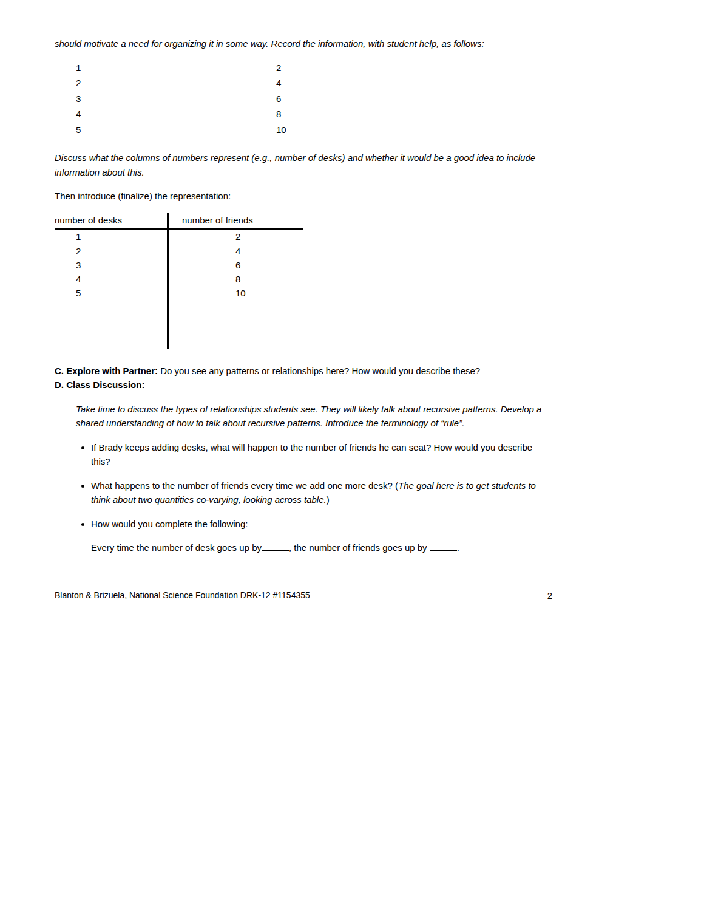should motivate a need for organizing it in some way. Record the information, with student help, as follows:
| 1 | 2 |
| 2 | 4 |
| 3 | 6 |
| 4 | 8 |
| 5 | 10 |
Discuss what the columns of numbers represent (e.g., number of desks) and whether it would be a good idea to include information about this.
Then introduce (finalize) the representation:
| number of desks | number of friends |
| --- | --- |
| 1 | 2 |
| 2 | 4 |
| 3 | 6 |
| 4 | 8 |
| 5 | 10 |
C. Explore with Partner: Do you see any patterns or relationships here? How would you describe these?
D. Class Discussion:
Take time to discuss the types of relationships students see. They will likely talk about recursive patterns. Develop a shared understanding of how to talk about recursive patterns. Introduce the terminology of “rule”.
If Brady keeps adding desks, what will happen to the number of friends he can seat? How would you describe this?
What happens to the number of friends every time we add one more desk? (The goal here is to get students to think about two quantities co-varying, looking across table.)
How would you complete the following:
Every time the number of desk goes up by , the number of friends goes up by .
Blanton & Brizuela, National Science Foundation DRK-12 #1154355 2